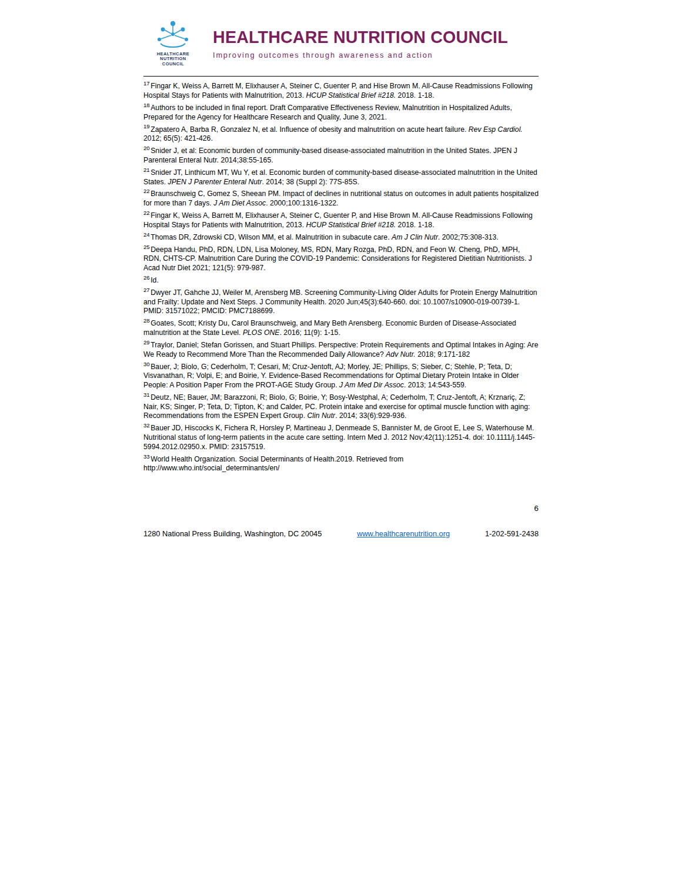HEALTHCARE
NUTRITION
COUNCIL
HEALTHCARE NUTRITION COUNCIL
Improving outcomes through awareness and action
17Fingar K, Weiss A, Barrett M, Elixhauser A, Steiner C, Guenter P, and Hise Brown M. All-Cause Readmissions Following Hospital Stays for Patients with Malnutrition, 2013. HCUP Statistical Brief #218. 2018. 1-18.
18Authors to be included in final report. Draft Comparative Effectiveness Review, Malnutrition in Hospitalized Adults, Prepared for the Agency for Healthcare Research and Quality, June 3, 2021.
19Zapatero A, Barba R, Gonzalez N, et al. Influence of obesity and malnutrition on acute heart failure. Rev Esp Cardiol. 2012; 65(5): 421-426.
20Snider J, et al: Economic burden of community-based disease-associated malnutrition in the United States. JPEN J Parenteral Enteral Nutr. 2014;38:55-165.
21Snider JT, Linthicum MT, Wu Y, et al. Economic burden of community-based disease-associated malnutrition in the United States. JPEN J Parenter Enteral Nutr. 2014; 38 (Suppl 2): 77S-85S.
22Braunschweig C, Gomez S, Sheean PM. Impact of declines in nutritional status on outcomes in adult patients hospitalized for more than 7 days. J Am Diet Assoc. 2000;100:1316-1322.
22Fingar K, Weiss A, Barrett M, Elixhauser A, Steiner C, Guenter P, and Hise Brown M. All-Cause Readmissions Following Hospital Stays for Patients with Malnutrition, 2013. HCUP Statistical Brief #218. 2018. 1-18.
24Thomas DR, Zdrowski CD, Wilson MM, et al. Malnutrition in subacute care. Am J Clin Nutr. 2002;75:308-313.
25Deepa Handu, PhD, RDN, LDN, Lisa Moloney, MS, RDN, Mary Rozga, PhD, RDN, and Feon W. Cheng, PhD, MPH, RDN, CHTS-CP. Malnutrition Care During the COVID-19 Pandemic: Considerations for Registered Dietitian Nutritionists. J Acad Nutr Diet 2021; 121(5): 979-987.
26Id.
27Dwyer JT, Gahche JJ, Weiler M, Arensberg MB. Screening Community-Living Older Adults for Protein Energy Malnutrition and Frailty: Update and Next Steps. J Community Health. 2020 Jun;45(3):640-660. doi: 10.1007/s10900-019-00739-1. PMID: 31571022; PMCID: PMC7188699.
28Goates, Scott; Kristy Du, Carol Braunschweig, and Mary Beth Arensberg. Economic Burden of Disease-Associated malnutrition at the State Level. PLOS ONE. 2016; 11(9): 1-15.
29Traylor, Daniel; Stefan Gorissen, and Stuart Phillips. Perspective: Protein Requirements and Optimal Intakes in Aging: Are We Ready to Recommend More Than the Recommended Daily Allowance? Adv Nutr. 2018; 9:171-182
30Bauer, J; Biolo, G; Cederholm, T; Cesari, M; Cruz-Jentoft, AJ; Morley, JE; Phillips, S; Sieber, C; Stehle, P; Teta, D; Visvanathan, R; Volpi, E; and Boirie, Y. Evidence-Based Recommendations for Optimal Dietary Protein Intake in Older People: A Position Paper From the PROT-AGE Study Group. J Am Med Dir Assoc. 2013; 14:543-559.
31Deutz, NE; Bauer, JM; Barazzoni, R; Biolo, G; Boirie, Y; Bosy-Westphal, A; Cederholm, T; Cruz-Jentoft, A; Krznariç, Z; Nair, KS; Singer, P; Teta, D; Tipton, K; and Calder, PC. Protein intake and exercise for optimal muscle function with aging: Recommendations from the ESPEN Expert Group. Clin Nutr. 2014; 33(6):929-936.
32Bauer JD, Hiscocks K, Fichera R, Horsley P, Martineau J, Denmeade S, Bannister M, de Groot E, Lee S, Waterhouse M. Nutritional status of long-term patients in the acute care setting. Intern Med J. 2012 Nov;42(11):1251-4. doi: 10.1111/j.1445-5994.2012.02950.x. PMID: 23157519.
33 World Health Organization. Social Determinants of Health.2019. Retrieved from http://www.who.int/social_determinants/en/
6
1280 National Press Building, Washington, DC 20045 www.healthcarenutrition.org 1-202-591-2438